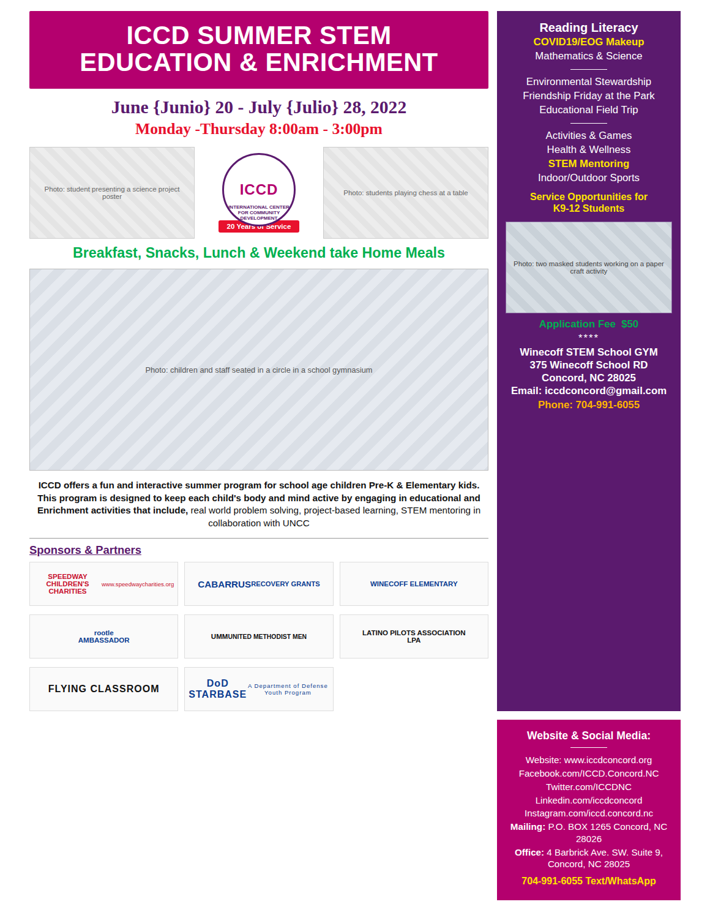ICCD Summer STEM
Education & Enrichment
June {Junio} 20 - July {Julio} 28, 2022
Monday -Thursday 8:00am - 3:00pm
Photo: student presenting a science project poster
ICCD INTERNATIONAL CENTER FOR COMMUNITY DEVELOPMENT
20 Years of Service
Photo: students playing chess at a table
Breakfast, Snacks, Lunch & Weekend take Home Meals
Photo: children and staff seated in a circle in a school gymnasium
ICCD offers a fun and interactive summer program for school age children Pre-K & Elementary kids. This program is designed to keep each child's body and mind active by engaging in educational and Enrichment activities that include, real world problem solving, project-based learning, STEM mentoring in collaboration with UNCC
Sponsors & Partners
SPEEDWAY CHILDREN'S CHARITIES
www.speedwaycharities.org
CABARRUS
RECOVERY GRANTS
WINECOFF ELEMENTARY
rootle
AMBASSADOR
UMM
UNITED METHODIST MEN
LATINO PILOTS ASSOCIATION
LPA
FLYING CLASSROOM
DoD STARBASE
A Department of Defense Youth Program
Reading Literacy
COVID19/EOG Makeup
Mathematics & Science
Environmental Stewardship
Friendship Friday at the Park
Educational Field Trip
Activities & Games
Health & Wellness
STEM Mentoring
Indoor/Outdoor Sports
Service Opportunities for
K9-12 Students
Photo: two masked students working on a paper craft activity
Application Fee $50
****
Winecoff STEM School GYM
375 Winecoff School RD
Concord, NC 28025
Email: iccdconcord@gmail.com
Phone: 704-991-6055
Website & Social Media:
Website: www.iccdconcord.org
Facebook.com/ICCD.Concord.NC
Twitter.com/ICCDNC
Linkedin.com/iccdconcord
Instagram.com/iccd.concord.nc
Mailing: P.O. BOX 1265 Concord, NC 28026
Office: 4 Barbrick Ave. SW. Suite 9, Concord, NC 28025
704-991-6055 Text/WhatsApp